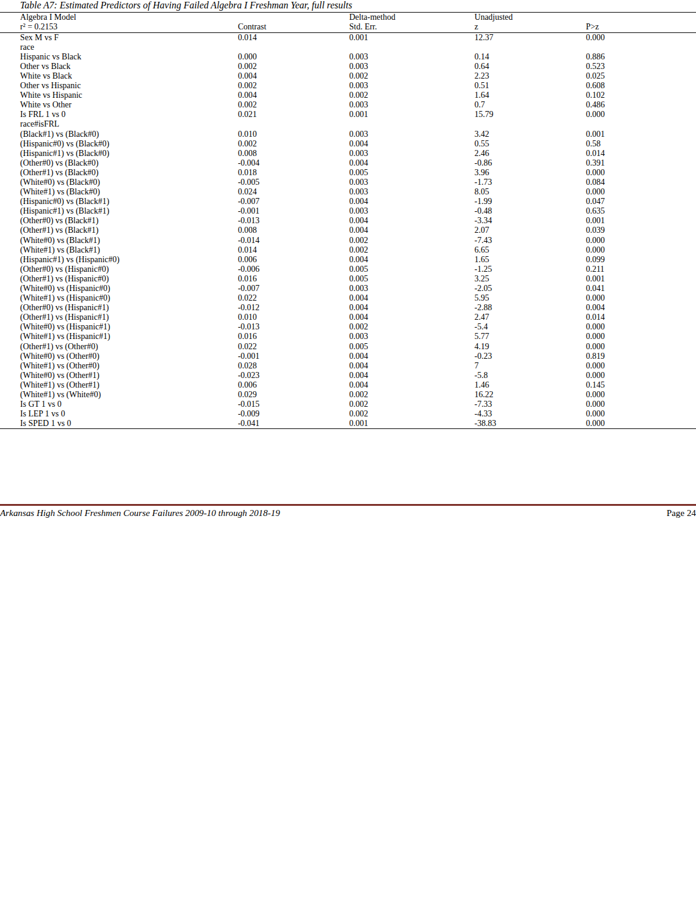Table A7: Estimated Predictors of Having Failed Algebra I Freshman Year, full results
| Algebra I Model | | Delta-method | Unadjusted | |
| r² = 0.2153 | Contrast | Std. Err. | z | P>z |
| Sex M vs F | 0.014 | 0.001 | 12.37 | 0.000 |
| race | | | | |
| Hispanic vs Black | 0.000 | 0.003 | 0.14 | 0.886 |
| Other vs Black | 0.002 | 0.003 | 0.64 | 0.523 |
| White vs Black | 0.004 | 0.002 | 2.23 | 0.025 |
| Other vs Hispanic | 0.002 | 0.003 | 0.51 | 0.608 |
| White vs Hispanic | 0.004 | 0.002 | 1.64 | 0.102 |
| White vs Other | 0.002 | 0.003 | 0.7 | 0.486 |
| Is FRL 1 vs 0 | 0.021 | 0.001 | 15.79 | 0.000 |
| race#isFRL | | | | |
| (Black#1) vs (Black#0) | 0.010 | 0.003 | 3.42 | 0.001 |
| (Hispanic#0) vs (Black#0) | 0.002 | 0.004 | 0.55 | 0.58 |
| (Hispanic#1) vs (Black#0) | 0.008 | 0.003 | 2.46 | 0.014 |
| (Other#0) vs (Black#0) | -0.004 | 0.004 | -0.86 | 0.391 |
| (Other#1) vs (Black#0) | 0.018 | 0.005 | 3.96 | 0.000 |
| (White#0) vs (Black#0) | -0.005 | 0.003 | -1.73 | 0.084 |
| (White#1) vs (Black#0) | 0.024 | 0.003 | 8.05 | 0.000 |
| (Hispanic#0) vs (Black#1) | -0.007 | 0.004 | -1.99 | 0.047 |
| (Hispanic#1) vs (Black#1) | -0.001 | 0.003 | -0.48 | 0.635 |
| (Other#0) vs (Black#1) | -0.013 | 0.004 | -3.34 | 0.001 |
| (Other#1) vs (Black#1) | 0.008 | 0.004 | 2.07 | 0.039 |
| (White#0) vs (Black#1) | -0.014 | 0.002 | -7.43 | 0.000 |
| (White#1) vs (Black#1) | 0.014 | 0.002 | 6.65 | 0.000 |
| (Hispanic#1) vs (Hispanic#0) | 0.006 | 0.004 | 1.65 | 0.099 |
| (Other#0) vs (Hispanic#0) | -0.006 | 0.005 | -1.25 | 0.211 |
| (Other#1) vs (Hispanic#0) | 0.016 | 0.005 | 3.25 | 0.001 |
| (White#0) vs (Hispanic#0) | -0.007 | 0.003 | -2.05 | 0.041 |
| (White#1) vs (Hispanic#0) | 0.022 | 0.004 | 5.95 | 0.000 |
| (Other#0) vs (Hispanic#1) | -0.012 | 0.004 | -2.88 | 0.004 |
| (Other#1) vs (Hispanic#1) | 0.010 | 0.004 | 2.47 | 0.014 |
| (White#0) vs (Hispanic#1) | -0.013 | 0.002 | -5.4 | 0.000 |
| (White#1) vs (Hispanic#1) | 0.016 | 0.003 | 5.77 | 0.000 |
| (Other#1) vs (Other#0) | 0.022 | 0.005 | 4.19 | 0.000 |
| (White#0) vs (Other#0) | -0.001 | 0.004 | -0.23 | 0.819 |
| (White#1) vs (Other#0) | 0.028 | 0.004 | 7 | 0.000 |
| (White#0) vs (Other#1) | -0.023 | 0.004 | -5.8 | 0.000 |
| (White#1) vs (Other#1) | 0.006 | 0.004 | 1.46 | 0.145 |
| (White#1) vs (White#0) | 0.029 | 0.002 | 16.22 | 0.000 |
| Is GT 1 vs 0 | -0.015 | 0.002 | -7.33 | 0.000 |
| Is LEP 1 vs 0 | -0.009 | 0.002 | -4.33 | 0.000 |
| Is SPED 1 vs 0 | -0.041 | 0.001 | -38.83 | 0.000 |
Arkansas High School Freshmen Course Failures 2009-10 through 2018-19 Page 24